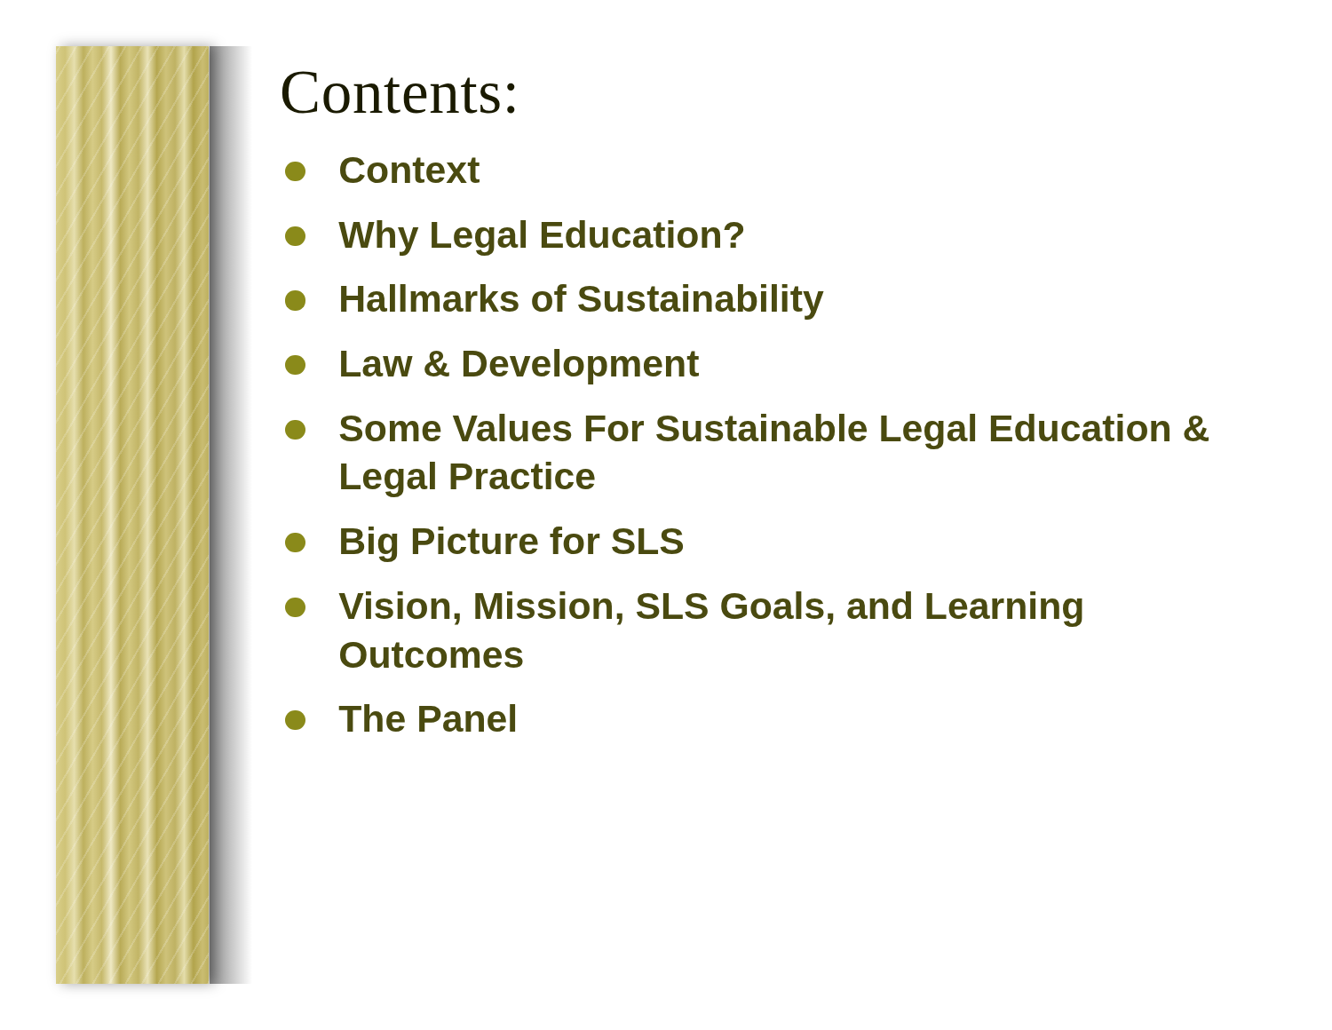Contents:
Context
Why Legal Education?
Hallmarks of Sustainability
Law & Development
Some Values For Sustainable Legal Education & Legal Practice
Big Picture for SLS
Vision, Mission, SLS Goals, and Learning Outcomes
The Panel